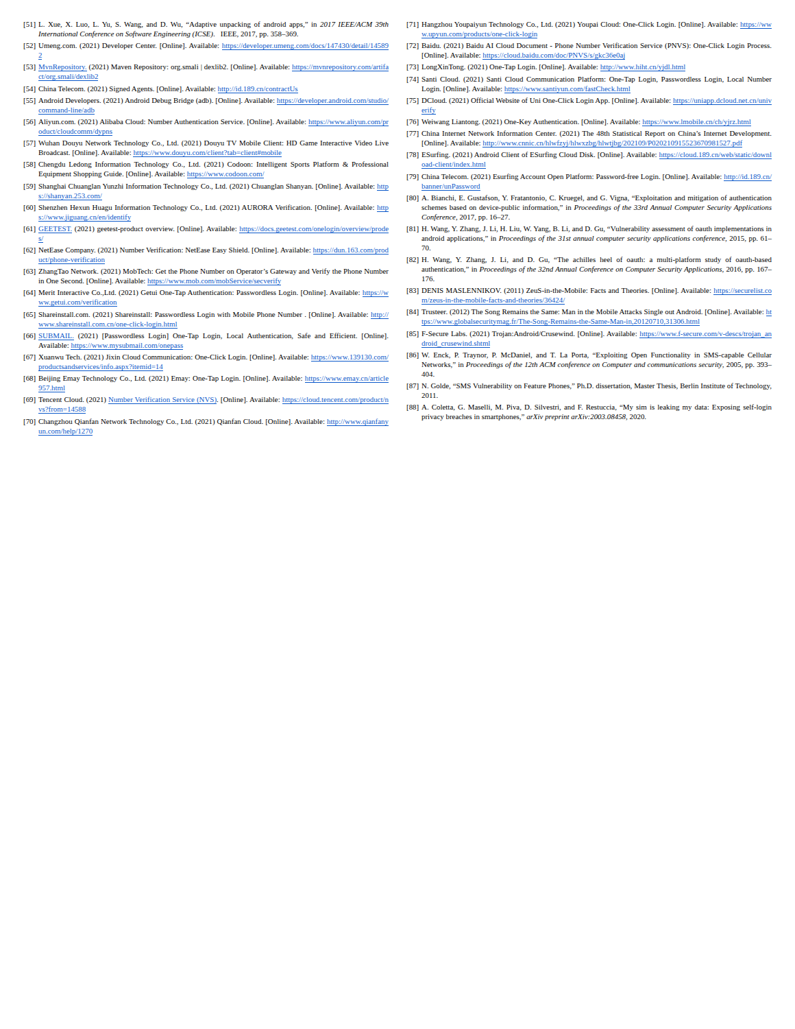[51] L. Xue, X. Luo, L. Yu, S. Wang, and D. Wu, “Adaptive unpacking of android apps,” in 2017 IEEE/ACM 39th International Conference on Software Engineering (ICSE). IEEE, 2017, pp. 358–369.
[52] Umeng.com. (2021) Developer Center. [Online]. Available: https://developer.umeng.com/docs/147430/detail/145892
[53] MvnRepository. (2021) Maven Repository: org.smali | dexlib2. [Online]. Available: https://mvnrepository.com/artifact/org.smali/dexlib2
[54] China Telecom. (2021) Signed Agents. [Online]. Available: http://id.189.cn/contractUs
[55] Android Developers. (2021) Android Debug Bridge (adb). [Online]. Available: https://developer.android.com/studio/command-line/adb
[56] Aliyun.com. (2021) Alibaba Cloud: Number Authentication Service. [Online]. Available: https://www.aliyun.com/product/cloudcomm/dypns
[57] Wuhan Douyu Network Technology Co., Ltd. (2021) Douyu TV Mobile Client: HD Game Interactive Video Live Broadcast. [Online]. Available: https://www.douyu.com/client?tab=client#mobile
[58] Chengdu Ledong Information Technology Co., Ltd. (2021) Codoon: Intelligent Sports Platform & Professional Equipment Shopping Guide. [Online]. Available: https://www.codoon.com/
[59] Shanghai Chuanglan Yunzhi Information Technology Co., Ltd. (2021) Chuanglan Shanyan. [Online]. Available: https://shanyan.253.com/
[60] Shenzhen Hexun Huagu Information Technology Co., Ltd. (2021) AURORA Verification. [Online]. Available: https://www.jiguang.cn/en/identify
[61] GEETEST. (2021) geetest-product overview. [Online]. Available: https://docs.geetest.com/onelogin/overview/prodes/
[62] NetEase Company. (2021) Number Verification: NetEase Easy Shield. [Online]. Available: https://dun.163.com/product/phone-verification
[63] ZhangTao Network. (2021) MobTech: Get the Phone Number on Operator’s Gateway and Verify the Phone Number in One Second. [Online]. Available: https://www.mob.com/mobService/secverify
[64] Merit Interactive Co.,Ltd. (2021) Getui One-Tap Authentication: Passwordless Login. [Online]. Available: https://www.getui.com/verification
[65] Shareinstall.com. (2021) Shareinstall: Passwordless Login with Mobile Phone Number . [Online]. Available: http://www.shareinstall.com.cn/one-click-login.html
[66] SUBMAIL. (2021) [Passwordless Login] One-Tap Login, Local Authentication, Safe and Efficient. [Online]. Available: https://www.mysubmail.com/onepass
[67] Xuanwu Tech. (2021) Jixin Cloud Communication: One-Click Login. [Online]. Available: https://www.139130.com/productsandservices/info.aspx?itemid=14
[68] Beijing Emay Technology Co., Ltd. (2021) Emay: One-Tap Login. [Online]. Available: https://www.emay.cn/article957.html
[69] Tencent Cloud. (2021) Number Verification Service (NVS). [Online]. Available: https://cloud.tencent.com/product/nvs?from=14588
[70] Changzhou Qianfan Network Technology Co., Ltd. (2021) Qianfan Cloud. [Online]. Available: http://www.qianfanyun.com/help/1270
[71] Hangzhou Youpaiyun Technology Co., Ltd. (2021) Youpai Cloud: One-Click Login. [Online]. Available: https://www.upyun.com/products/one-click-login
[72] Baidu. (2021) Baidu AI Cloud Document - Phone Number Verification Service (PNVS): One-Click Login Process. [Online]. Available: https://cloud.baidu.com/doc/PNVS/s/gkc36e0aj
[73] LongXinTong. (2021) One-Tap Login. [Online]. Available: http://www.hiht.cn/yjdl.html
[74] Santi Cloud. (2021) Santi Cloud Communication Platform: One-Tap Login, Passwordless Login, Local Number Login. [Online]. Available: https://www.santiyun.com/fastCheck.html
[75] DCloud. (2021) Official Website of Uni One-Click Login App. [Online]. Available: https://uniapp.dcloud.net.cn/univerify
[76] Weiwang Liantong. (2021) One-Key Authentication. [Online]. Available: https://www.lmobile.cn/ch/yjrz.html
[77] China Internet Network Information Center. (2021) The 48th Statistical Report on China’s Internet Development. [Online]. Available: http://www.cnnic.cn/hlwfzyj/hlwxzbg/hlwtjbg/202109/P020210915523670981527.pdf
[78] ESurfing. (2021) Android Client of ESurfing Cloud Disk. [Online]. Available: https://cloud.189.cn/web/static/download-client/index.html
[79] China Telecom. (2021) Esurfing Account Open Platform: Password-free Login. [Online]. Available: http://id.189.cn/banner/unPassword
[80] A. Bianchi, E. Gustafson, Y. Fratantonio, C. Kruegel, and G. Vigna, “Exploitation and mitigation of authentication schemes based on device-public information,” in Proceedings of the 33rd Annual Computer Security Applications Conference, 2017, pp. 16–27.
[81] H. Wang, Y. Zhang, J. Li, H. Liu, W. Yang, B. Li, and D. Gu, “Vulnerability assessment of oauth implementations in android applications,” in Proceedings of the 31st annual computer security applications conference, 2015, pp. 61–70.
[82] H. Wang, Y. Zhang, J. Li, and D. Gu, “The achilles heel of oauth: a multi-platform study of oauth-based authentication,” in Proceedings of the 32nd Annual Conference on Computer Security Applications, 2016, pp. 167–176.
[83] DENIS MASLENNIKOV. (2011) ZeuS-in-the-Mobile: Facts and Theories. [Online]. Available: https://securelist.com/zeus-in-the-mobile-facts-and-theories/36424/
[84] Trusteer. (2012) The Song Remains the Same: Man in the Mobile Attacks Single out Android. [Online]. Available: https://www.globalsecuritymag.fr/The-Song-Remains-the-Same-Man-in,20120710,31306.html
[85] F-Secure Labs. (2021) Trojan:Android/Crusewind. [Online]. Available: https://www.f-secure.com/v-descs/trojan_android_crusewind.shtml
[86] W. Enck, P. Traynor, P. McDaniel, and T. La Porta, “Exploiting Open Functionality in SMS-capable Cellular Networks,” in Proceedings of the 12th ACM conference on Computer and communications security, 2005, pp. 393–404.
[87] N. Golde, “SMS Vulnerability on Feature Phones,” Ph.D. dissertation, Master Thesis, Berlin Institute of Technology, 2011.
[88] A. Coletta, G. Maselli, M. Piva, D. Silvestri, and F. Restuccia, “My sim is leaking my data: Exposing self-login privacy breaches in smartphones,” arXiv preprint arXiv:2003.08458, 2020.